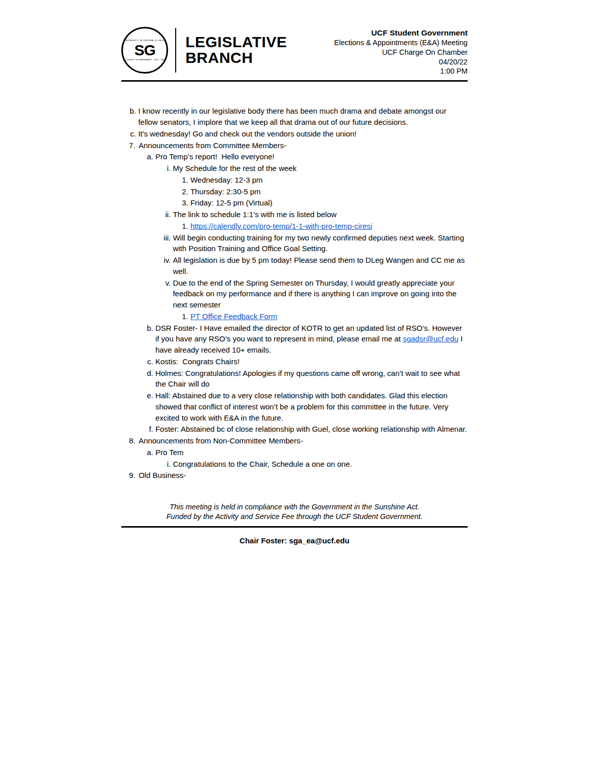University of Central Florida
SG
Student Government · Est. 1969
LEGISLATIVE
BRANCH
UCF Student Government
Elections & Appointments (E&A) Meeting
UCF Charge On Chamber
04/20/22
1:00 PM
I know recently in our legislative body there has been much drama and debate amongst our fellow senators, I implore that we keep all that drama out of our future decisions.
It's wednesday! Go and check out the vendors outside the union!
Announcements from Committee Members-
Pro Temp’s report! Hello everyone!
My Schedule for the rest of the week
Wednesday: 12-3 pm
Thursday: 2:30-5 pm
Friday: 12-5 pm (Virtual)
The link to schedule 1:1’s with me is listed below
https://calendly.com/pro-temp/1-1-with-pro-temp-ciresi
Will begin conducting training for my two newly confirmed deputies next week. Starting with Position Training and Office Goal Setting.
All legislation is due by 5 pm today! Please send them to DLeg Wangen and CC me as well.
Due to the end of the Spring Semester on Thursday, I would greatly appreciate your feedback on my performance and if there is anything I can improve on going into the next semester
PT Office Feedback Form
DSR Foster- I Have emailed the director of KOTR to get an updated list of RSO’s. However if you have any RSO’s you want to represent in mind, please email me at sgadsr@ucf.edu I have already received 10+ emails.
Kostis: Congrats Chairs!
Holmes: Congratulations! Apologies if my questions came off wrong, can’t wait to see what the Chair will do
Hall: Abstained due to a very close relationship with both candidates. Glad this election showed that conflict of interest won’t be a problem for this committee in the future. Very excited to work with E&A in the future.
Foster: Abstained bc of close relationship with Guel, close working relationship with Almenar.
Announcements from Non-Committee Members-
Pro Tem
Congratulations to the Chair, Schedule a one on one.
Old Business-
This meeting is held in compliance with the Government in the Sunshine Act.
Funded by the Activity and Service Fee through the UCF Student Government.
Chair Foster: sga_ea@ucf.edu